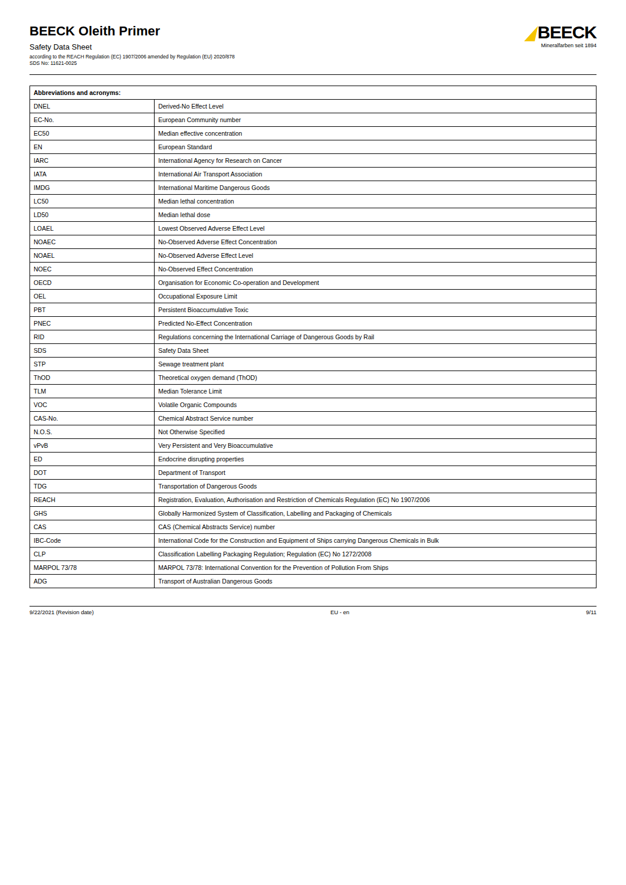BEECK Oleith Primer
Safety Data Sheet
according to the REACH Regulation (EC) 1907/2006 amended by Regulation (EU) 2020/878
SDS No: 11621-0025
BEECK
Mineralfarben seit 1894
| Abbreviations and acronyms: |
| --- |
| DNEL | Derived-No Effect Level |
| EC-No. | European Community number |
| EC50 | Median effective concentration |
| EN | European Standard |
| IARC | International Agency for Research on Cancer |
| IATA | International Air Transport Association |
| IMDG | International Maritime Dangerous Goods |
| LC50 | Median lethal concentration |
| LD50 | Median lethal dose |
| LOAEL | Lowest Observed Adverse Effect Level |
| NOAEC | No-Observed Adverse Effect Concentration |
| NOAEL | No-Observed Adverse Effect Level |
| NOEC | No-Observed Effect Concentration |
| OECD | Organisation for Economic Co-operation and Development |
| OEL | Occupational Exposure Limit |
| PBT | Persistent Bioaccumulative Toxic |
| PNEC | Predicted No-Effect Concentration |
| RID | Regulations concerning the International Carriage of Dangerous Goods by Rail |
| SDS | Safety Data Sheet |
| STP | Sewage treatment plant |
| ThOD | Theoretical oxygen demand (ThOD) |
| TLM | Median Tolerance Limit |
| VOC | Volatile Organic Compounds |
| CAS-No. | Chemical Abstract Service number |
| N.O.S. | Not Otherwise Specified |
| vPvB | Very Persistent and Very Bioaccumulative |
| ED | Endocrine disrupting properties |
| DOT | Department of Transport |
| TDG | Transportation of Dangerous Goods |
| REACH | Registration, Evaluation, Authorisation and Restriction of Chemicals Regulation (EC) No 1907/2006 |
| GHS | Globally Harmonized System of Classification, Labelling and Packaging of Chemicals |
| CAS | CAS (Chemical Abstracts Service) number |
| IBC-Code | International Code for the Construction and Equipment of Ships carrying Dangerous Chemicals in Bulk |
| CLP | Classification Labelling Packaging Regulation; Regulation (EC) No 1272/2008 |
| MARPOL 73/78 | MARPOL 73/78: International Convention for the Prevention of Pollution From Ships |
| ADG | Transport of Australian Dangerous Goods |
9/22/2021 (Revision date) EU - en 9/11